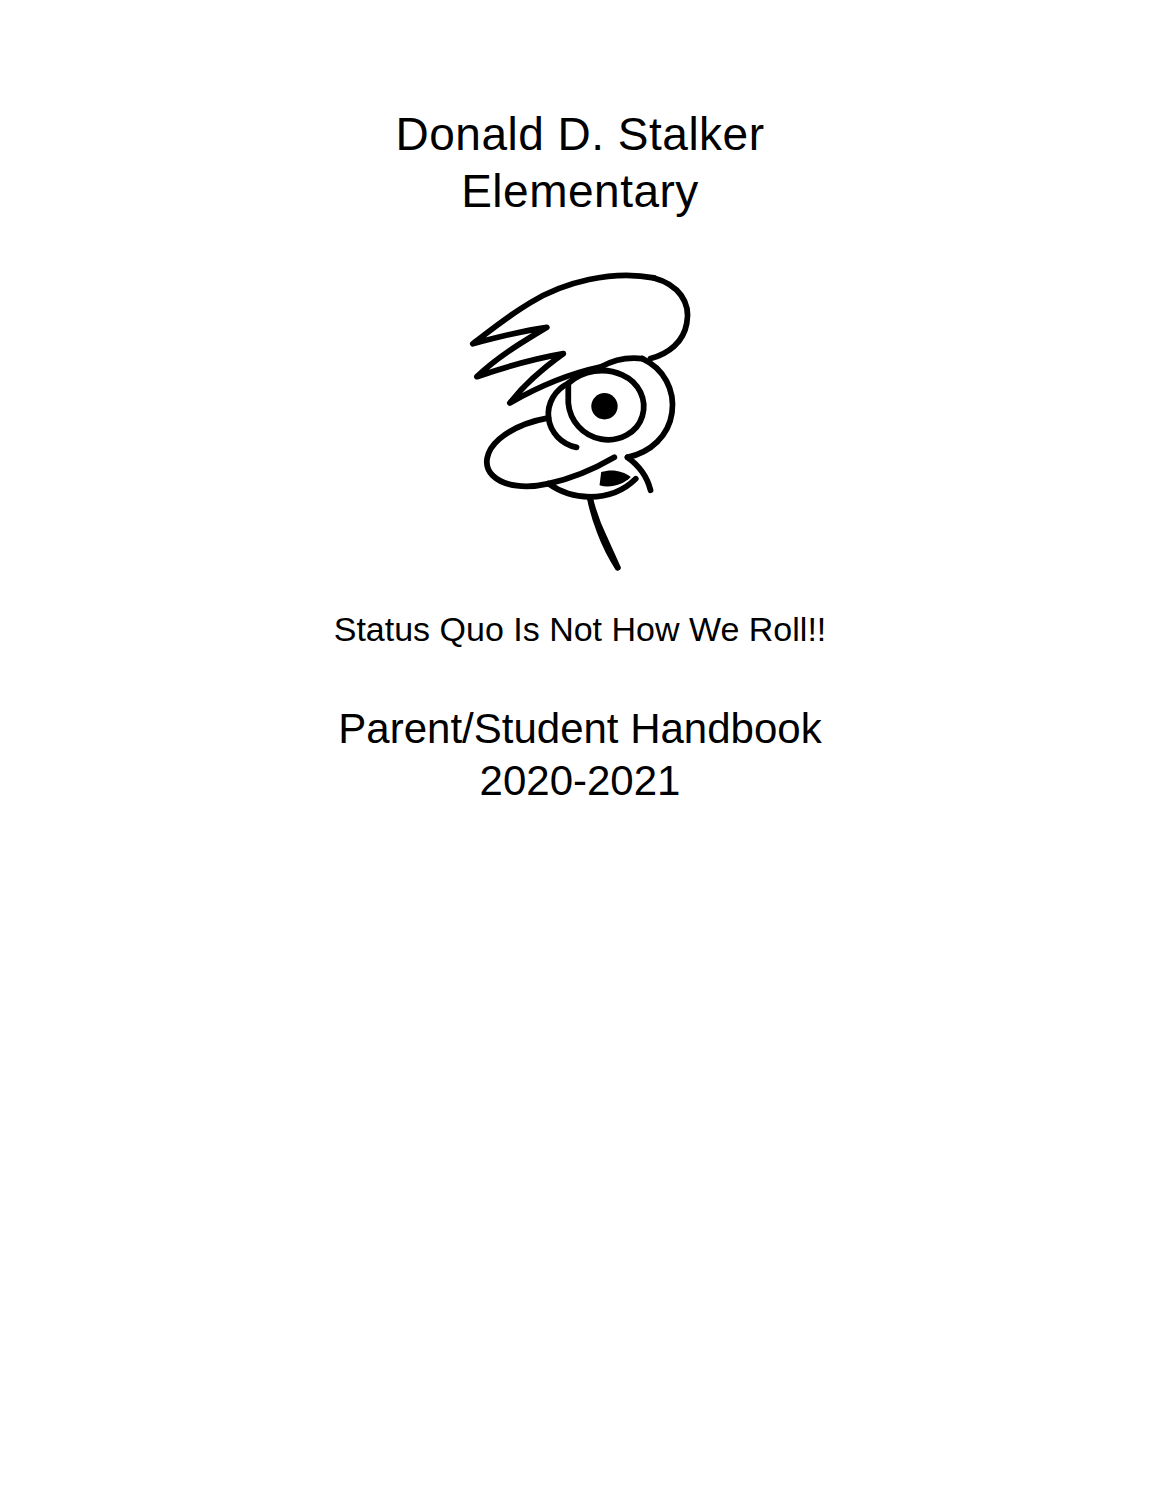Donald D. Stalker
Elementary
Status Quo Is Not How We Roll!!
Parent/Student Handbook2020-2021